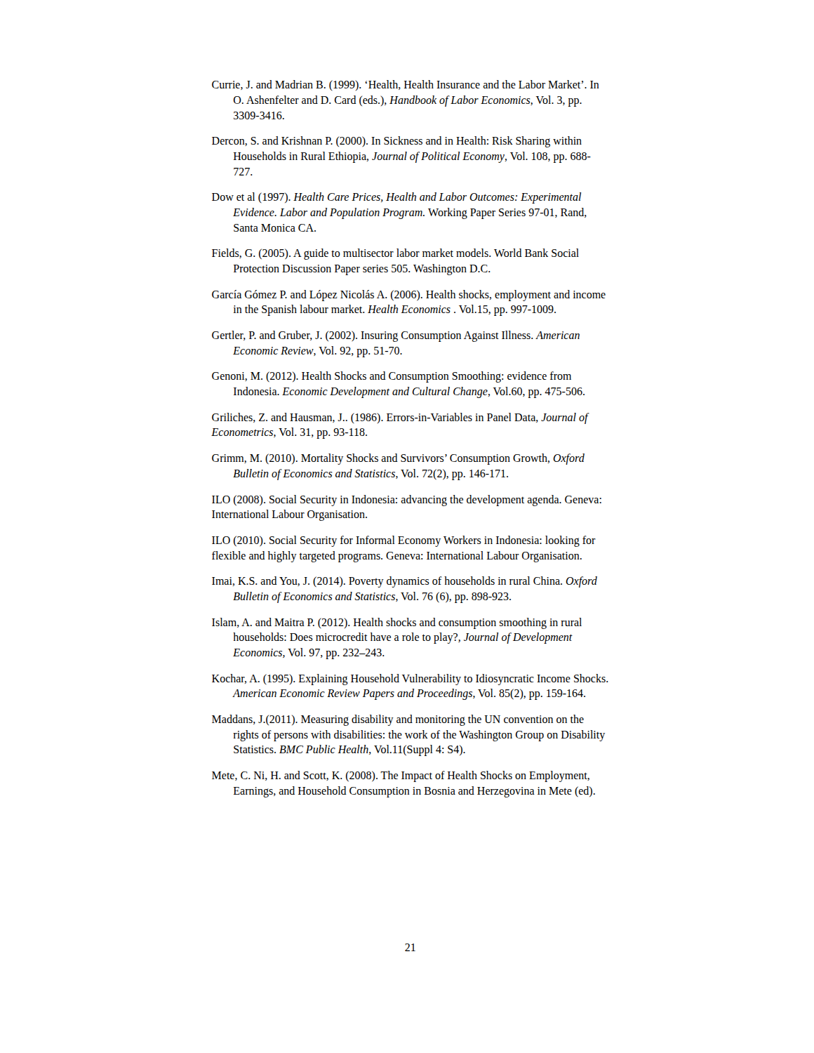Currie, J. and Madrian B. (1999). ‘Health, Health Insurance and the Labor Market’. In O. Ashenfelter and D. Card (eds.), Handbook of Labor Economics, Vol. 3, pp. 3309-3416.
Dercon, S. and Krishnan P. (2000). In Sickness and in Health: Risk Sharing within Households in Rural Ethiopia, Journal of Political Economy, Vol. 108, pp. 688-727.
Dow et al (1997). Health Care Prices, Health and Labor Outcomes: Experimental Evidence. Labor and Population Program. Working Paper Series 97-01, Rand, Santa Monica CA.
Fields, G. (2005). A guide to multisector labor market models. World Bank Social Protection Discussion Paper series 505. Washington D.C.
García Gómez P. and López Nicolás A. (2006). Health shocks, employment and income in the Spanish labour market. Health Economics . Vol.15, pp. 997-1009.
Gertler, P. and Gruber, J. (2002). Insuring Consumption Against Illness. American Economic Review, Vol. 92, pp. 51-70.
Genoni, M. (2012). Health Shocks and Consumption Smoothing: evidence from Indonesia. Economic Development and Cultural Change, Vol.60, pp. 475-506.
Griliches, Z. and Hausman, J.. (1986). Errors-in-Variables in Panel Data, Journal of Econometrics, Vol. 31, pp. 93-118.
Grimm, M. (2010). Mortality Shocks and Survivors’ Consumption Growth, Oxford Bulletin of Economics and Statistics, Vol. 72(2), pp. 146-171.
ILO (2008). Social Security in Indonesia: advancing the development agenda. Geneva: International Labour Organisation.
ILO (2010). Social Security for Informal Economy Workers in Indonesia: looking for flexible and highly targeted programs. Geneva: International Labour Organisation.
Imai, K.S. and You, J. (2014). Poverty dynamics of households in rural China. Oxford Bulletin of Economics and Statistics, Vol. 76 (6), pp. 898-923.
Islam, A. and Maitra P. (2012). Health shocks and consumption smoothing in rural households: Does microcredit have a role to play?, Journal of Development Economics, Vol. 97, pp. 232–243.
Kochar, A. (1995). Explaining Household Vulnerability to Idiosyncratic Income Shocks. American Economic Review Papers and Proceedings, Vol. 85(2), pp. 159-164.
Maddans, J.(2011). Measuring disability and monitoring the UN convention on the rights of persons with disabilities: the work of the Washington Group on Disability Statistics. BMC Public Health, Vol.11(Suppl 4: S4).
Mete, C. Ni, H. and Scott, K. (2008). The Impact of Health Shocks on Employment, Earnings, and Household Consumption in Bosnia and Herzegovina in Mete (ed).
21